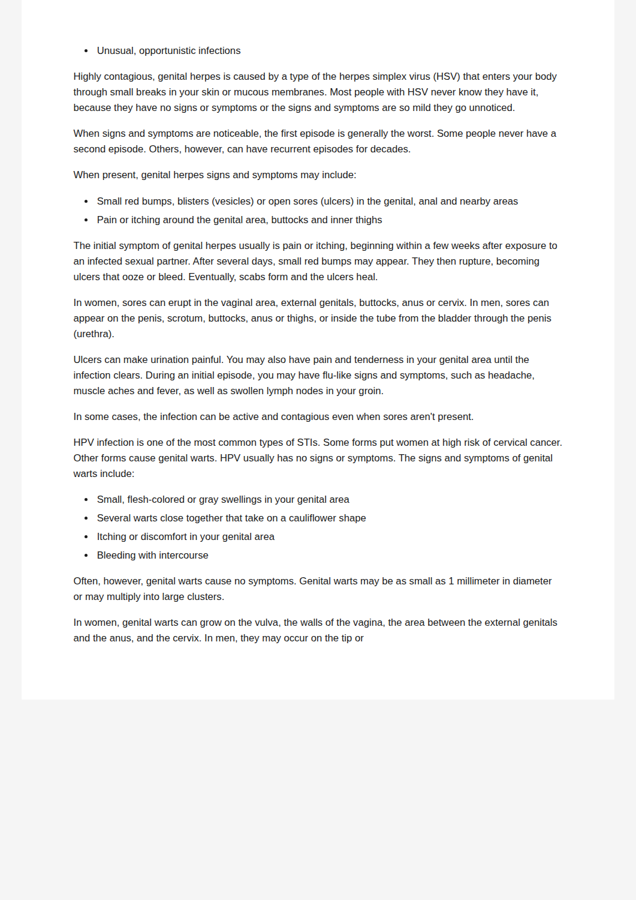Unusual, opportunistic infections
Highly contagious, genital herpes is caused by a type of the herpes simplex virus (HSV) that enters your body through small breaks in your skin or mucous membranes. Most people with HSV never know they have it, because they have no signs or symptoms or the signs and symptoms are so mild they go unnoticed.
When signs and symptoms are noticeable, the first episode is generally the worst. Some people never have a second episode. Others, however, can have recurrent episodes for decades.
When present, genital herpes signs and symptoms may include:
Small red bumps, blisters (vesicles) or open sores (ulcers) in the genital, anal and nearby areas
Pain or itching around the genital area, buttocks and inner thighs
The initial symptom of genital herpes usually is pain or itching, beginning within a few weeks after exposure to an infected sexual partner. After several days, small red bumps may appear. They then rupture, becoming ulcers that ooze or bleed. Eventually, scabs form and the ulcers heal.
In women, sores can erupt in the vaginal area, external genitals, buttocks, anus or cervix. In men, sores can appear on the penis, scrotum, buttocks, anus or thighs, or inside the tube from the bladder through the penis (urethra).
Ulcers can make urination painful. You may also have pain and tenderness in your genital area until the infection clears. During an initial episode, you may have flu-like signs and symptoms, such as headache, muscle aches and fever, as well as swollen lymph nodes in your groin.
In some cases, the infection can be active and contagious even when sores aren't present.
HPV infection is one of the most common types of STIs. Some forms put women at high risk of cervical cancer. Other forms cause genital warts. HPV usually has no signs or symptoms. The signs and symptoms of genital warts include:
Small, flesh-colored or gray swellings in your genital area
Several warts close together that take on a cauliflower shape
Itching or discomfort in your genital area
Bleeding with intercourse
Often, however, genital warts cause no symptoms. Genital warts may be as small as 1 millimeter in diameter or may multiply into large clusters.
In women, genital warts can grow on the vulva, the walls of the vagina, the area between the external genitals and the anus, and the cervix. In men, they may occur on the tip or